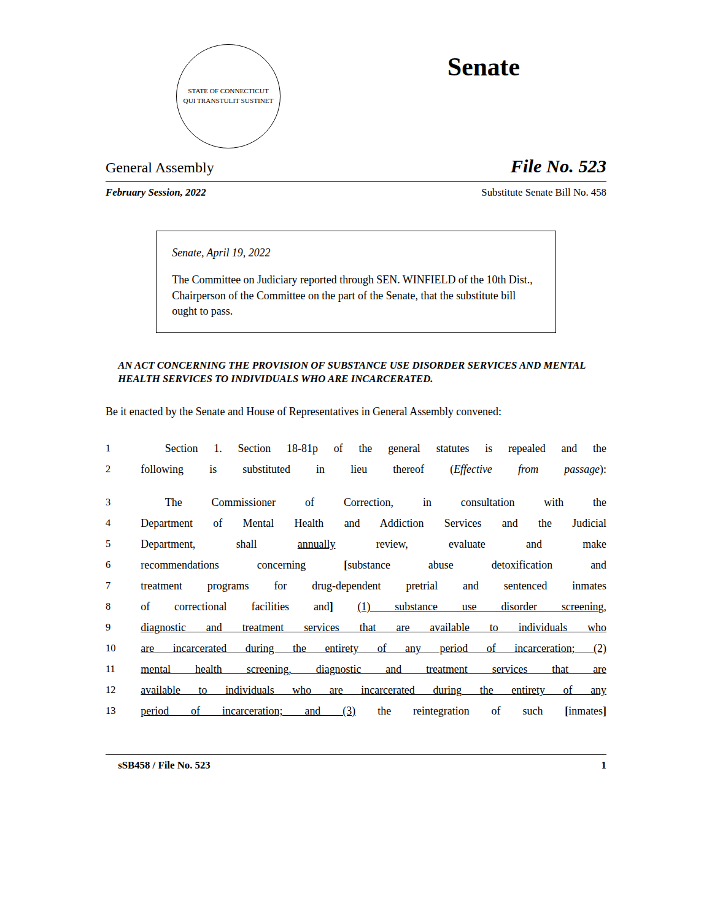STATE OF CONNECTICUT
QUI TRANSTULIT SUSTINET
Senate
General Assembly File No. 523
February Session, 2022 Substitute Senate Bill No. 458
Senate, April 19, 2022
The Committee on Judiciary reported through SEN. WINFIELD of the 10th Dist., Chairperson of the Committee on the part of the Senate, that the substitute bill ought to pass.
An Act Concerning the Provision of Substance Use Disorder Services and Mental Health Services to Individuals Who Are Incarcerated.
Be it enacted by the Senate and House of Representatives in General Assembly convened:
Section 1. Section 18-81p of the general statutes is repealed and the
following is substituted in lieu thereof (Effective from passage):
The Commissioner of Correction, in consultation with the
Department of Mental Health and Addiction Services and the Judicial
Department, shall annually review, evaluate and make
recommendations concerning [substance abuse detoxification and
treatment programs for drug-dependent pretrial and sentenced inmates
of correctional facilities and] (1) substance use disorder screening,
diagnostic and treatment services that are available to individuals who
are incarcerated during the entirety of any period of incarceration; (2)
mental health screening, diagnostic and treatment services that are
available to individuals who are incarcerated during the entirety of any
period of incarceration; and (3) the reintegration of such [inmates]
sSB458 / File No. 523 1